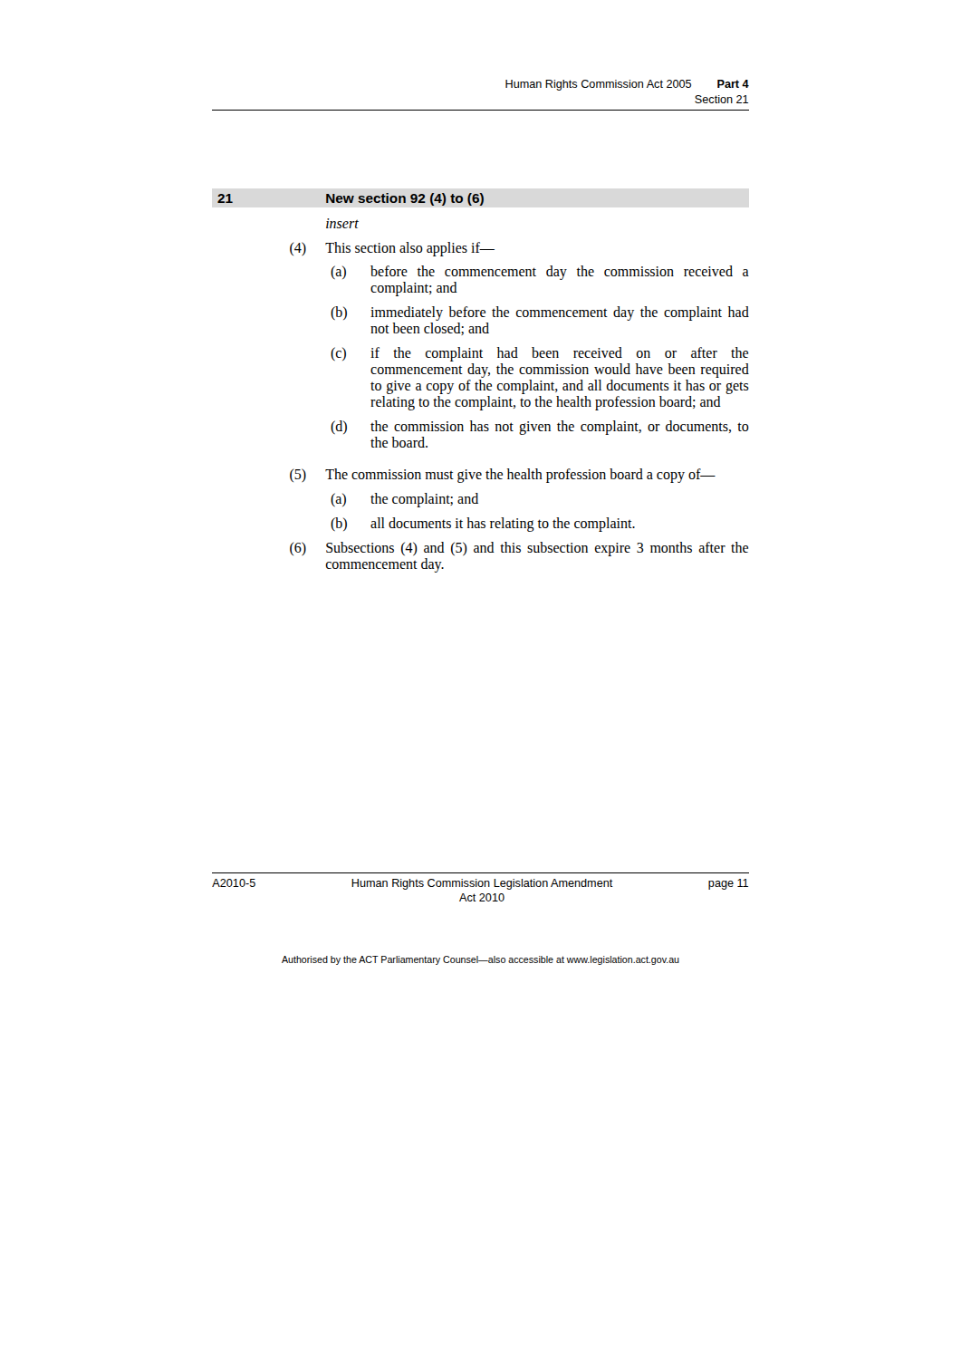Human Rights Commission Act 2005 Part 4
Section 21
21 New section 92 (4) to (6)
insert
(4)
This section also applies if—
(a) before the commencement day the commission received a complaint; and
(b) immediately before the commencement day the complaint had not been closed; and
(c) if the complaint had been received on or after the commencement day, the commission would have been required to give a copy of the complaint, and all documents it has or gets relating to the complaint, to the health profession board; and
(d) the commission has not given the complaint, or documents, to the board.
(5)
The commission must give the health profession board a copy of—
(a) the complaint; and
(b) all documents it has relating to the complaint.
(6)
Subsections (4) and (5) and this subsection expire 3 months after the commencement day.
A2010-5
Human Rights Commission Legislation Amendment
Act 2010
page 11
Authorised by the ACT Parliamentary Counsel—also accessible at www.legislation.act.gov.au